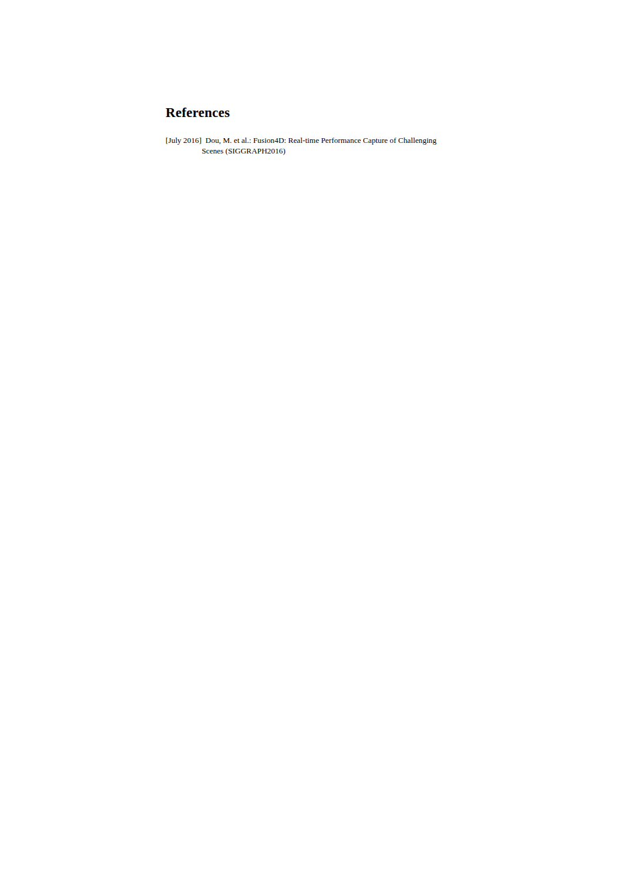References
[July 2016] Dou, M. et al.: Fusion4D: Real-time Performance Capture of Challenging Scenes (SIGGRAPH2016)